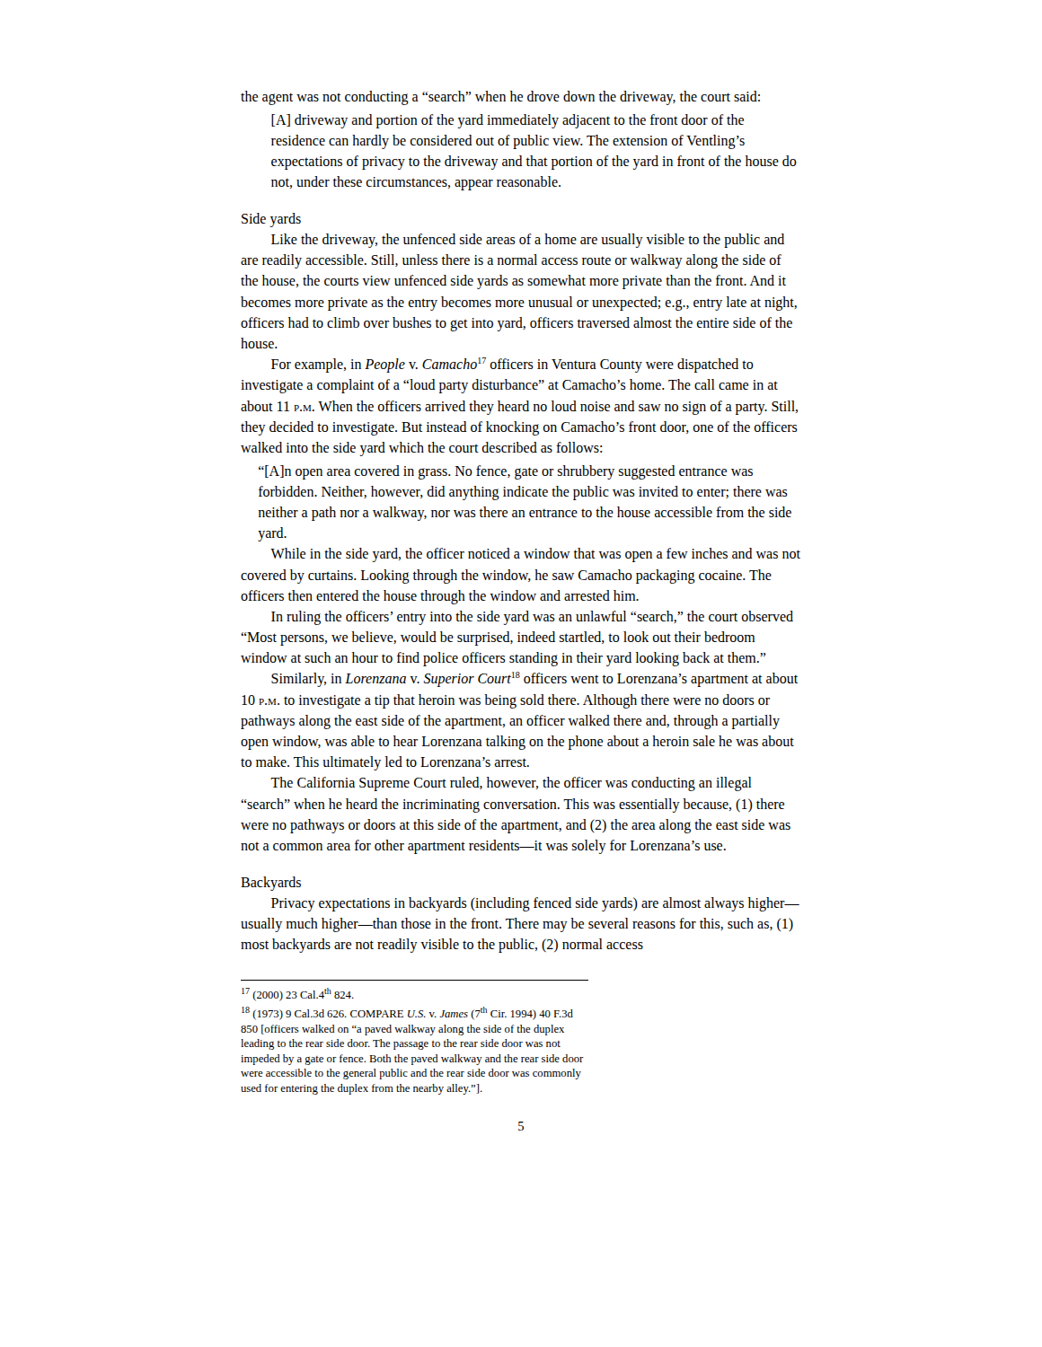the agent was not conducting a “search” when he drove down the driveway, the court said:
[A] driveway and portion of the yard immediately adjacent to the front door of the residence can hardly be considered out of public view. The extension of Ventling’s expectations of privacy to the driveway and that portion of the yard in front of the house do not, under these circumstances, appear reasonable.
Side yards
Like the driveway, the unfenced side areas of a home are usually visible to the public and are readily accessible. Still, unless there is a normal access route or walkway along the side of the house, the courts view unfenced side yards as somewhat more private than the front. And it becomes more private as the entry becomes more unusual or unexpected; e.g., entry late at night, officers had to climb over bushes to get into yard, officers traversed almost the entire side of the house.
For example, in People v. Camacho17 officers in Ventura County were dispatched to investigate a complaint of a “loud party disturbance” at Camacho’s home. The call came in at about 11 p.m. When the officers arrived they heard no loud noise and saw no sign of a party. Still, they decided to investigate. But instead of knocking on Camacho’s front door, one of the officers walked into the side yard which the court described as follows:
“[A]n open area covered in grass. No fence, gate or shrubbery suggested entrance was forbidden. Neither, however, did anything indicate the public was invited to enter; there was neither a path nor a walkway, nor was there an entrance to the house accessible from the side yard.
While in the side yard, the officer noticed a window that was open a few inches and was not covered by curtains. Looking through the window, he saw Camacho packaging cocaine. The officers then entered the house through the window and arrested him.
In ruling the officers’ entry into the side yard was an unlawful “search,” the court observed “Most persons, we believe, would be surprised, indeed startled, to look out their bedroom window at such an hour to find police officers standing in their yard looking back at them.”
Similarly, in Lorenzana v. Superior Court18 officers went to Lorenzana’s apartment at about 10 p.m. to investigate a tip that heroin was being sold there. Although there were no doors or pathways along the east side of the apartment, an officer walked there and, through a partially open window, was able to hear Lorenzana talking on the phone about a heroin sale he was about to make. This ultimately led to Lorenzana’s arrest.
The California Supreme Court ruled, however, the officer was conducting an illegal “search” when he heard the incriminating conversation. This was essentially because, (1) there were no pathways or doors at this side of the apartment, and (2) the area along the east side was not a common area for other apartment residents—it was solely for Lorenzana’s use.
Backyards
Privacy expectations in backyards (including fenced side yards) are almost always higher—usually much higher—than those in the front. There may be several reasons for this, such as, (1) most backyards are not readily visible to the public, (2) normal access
17 (2000) 23 Cal.4th 824.
18 (1973) 9 Cal.3d 626. COMPARE U.S. v. James (7th Cir. 1994) 40 F.3d 850 [officers walked on “a paved walkway along the side of the duplex leading to the rear side door. The passage to the rear side door was not impeded by a gate or fence. Both the paved walkway and the rear side door were accessible to the general public and the rear side door was commonly used for entering the duplex from the nearby alley.”].
5